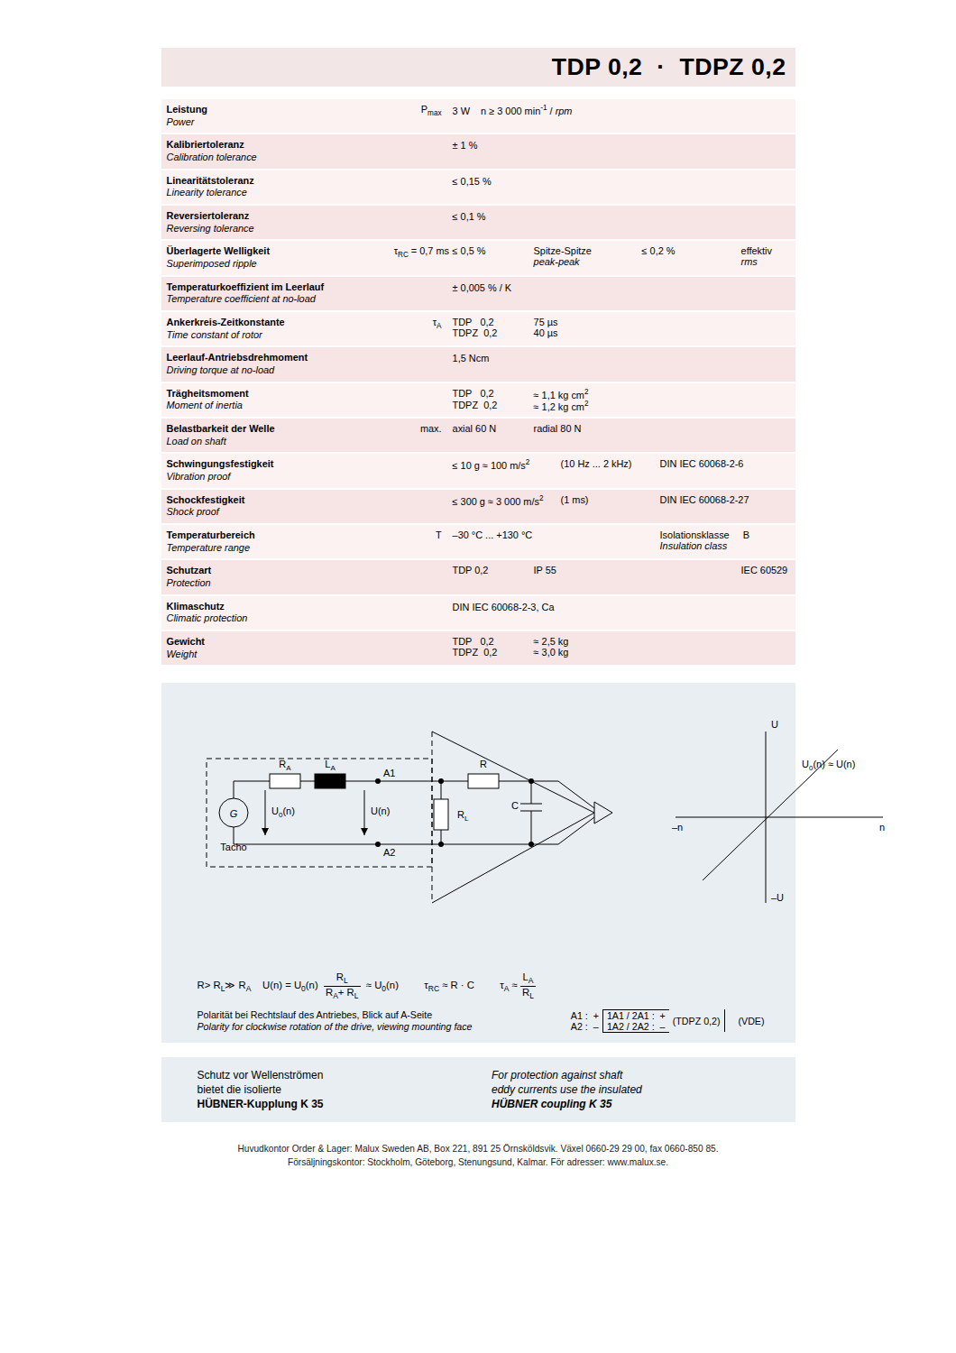TDP 0,2 · TDPZ 0,2
| Leistung Power | P max | 3 W n ≥ 3 000 min -1 / rpm |
| Kalibriertoleranz Calibration tolerance | | ± 1 % |
| Linearitätstoleranz Linearity tolerance | | ≤ 0,15 % |
| Reversiertoleranz Reversing tolerance | | ≤ 0,1 % |
| Überlagerte Welligkeit Superimposed ripple | τ RC = 0,7 ms | ≤ 0,5 % Spitze-Spitze peak-peak ≤ 0,2 % effektiv rms |
| Temperaturkoeffizient im Leerlauf Temperature coefficient at no-load | | ± 0,005 % / K |
| Ankerkreis-Zeitkonstante Time constant of rotor | τ A | TDP 0,2 75 µs TDPZ 0,2 40 µs |
| Leerlauf-Antriebsdrehmoment Driving torque at no-load | | 1,5 Ncm |
| Trägheitsmoment Moment of inertia | | TDP 0,2 ≈ 1,1 kg cm 2 TDPZ 0,2 ≈ 1,2 kg cm 2 |
| Belastbarkeit der Welle Load on shaft | max. | axial 60 N radial 80 N |
| Schwingungsfestigkeit Vibration proof | | ≤ 10 g ≈ 100 m/s 2 (10 Hz ... 2 kHz) DIN IEC 60068-2-6 |
| Schockfestigkeit Shock proof | | ≤ 300 g ≈ 3 000 m/s 2 (1 ms) DIN IEC 60068-2-27 |
| Temperaturbereich Temperature range | T | –30 °C ... +130 °C Isolationsklasse B Insulation class |
| Schutzart Protection | | TDP 0,2 IP 55 IEC 60529 |
| Klimaschutz Climatic protection | | DIN IEC 60068-2-3, Ca |
| Gewicht Weight | | TDP 0,2 ≈ 2,5 kg TDPZ 0,2 ≈ 3,0 kg |
G Tacho RA LA A1 A2 U0(n) U(n) R RL C U n –n –U U0(n) ≈ U(n)
R> RL≫ RA U(n) = U0(n) RL RA+ RL ≈ U0(n) τRC ≈ R · C τA ≈ LA RL
Polarität bei Rechtslauf des Antriebes, Blick auf A-Seite Polarity for clockwise rotation of the drive, viewing mounting face
| A1 : + | 1A1 / 2A1 : + | (TDPZ 0,2) | | (VDE) |
| A2 : – | 1A2 / 2A2 : – |
Schutz vor Wellenströmen
bietet die isolierte
HÜBNER-Kupplung K 35
For protection against shaft
eddy currents use the insulated
HÜBNER coupling K 35
Huvudkontor Order & Lager: Malux Sweden AB, Box 221, 891 25 Örnsköldsvik. Växel 0660-29 29 00, fax 0660-850 85.
Försäljningskontor: Stockholm, Göteborg, Stenungsund, Kalmar. För adresser: www.malux.se.